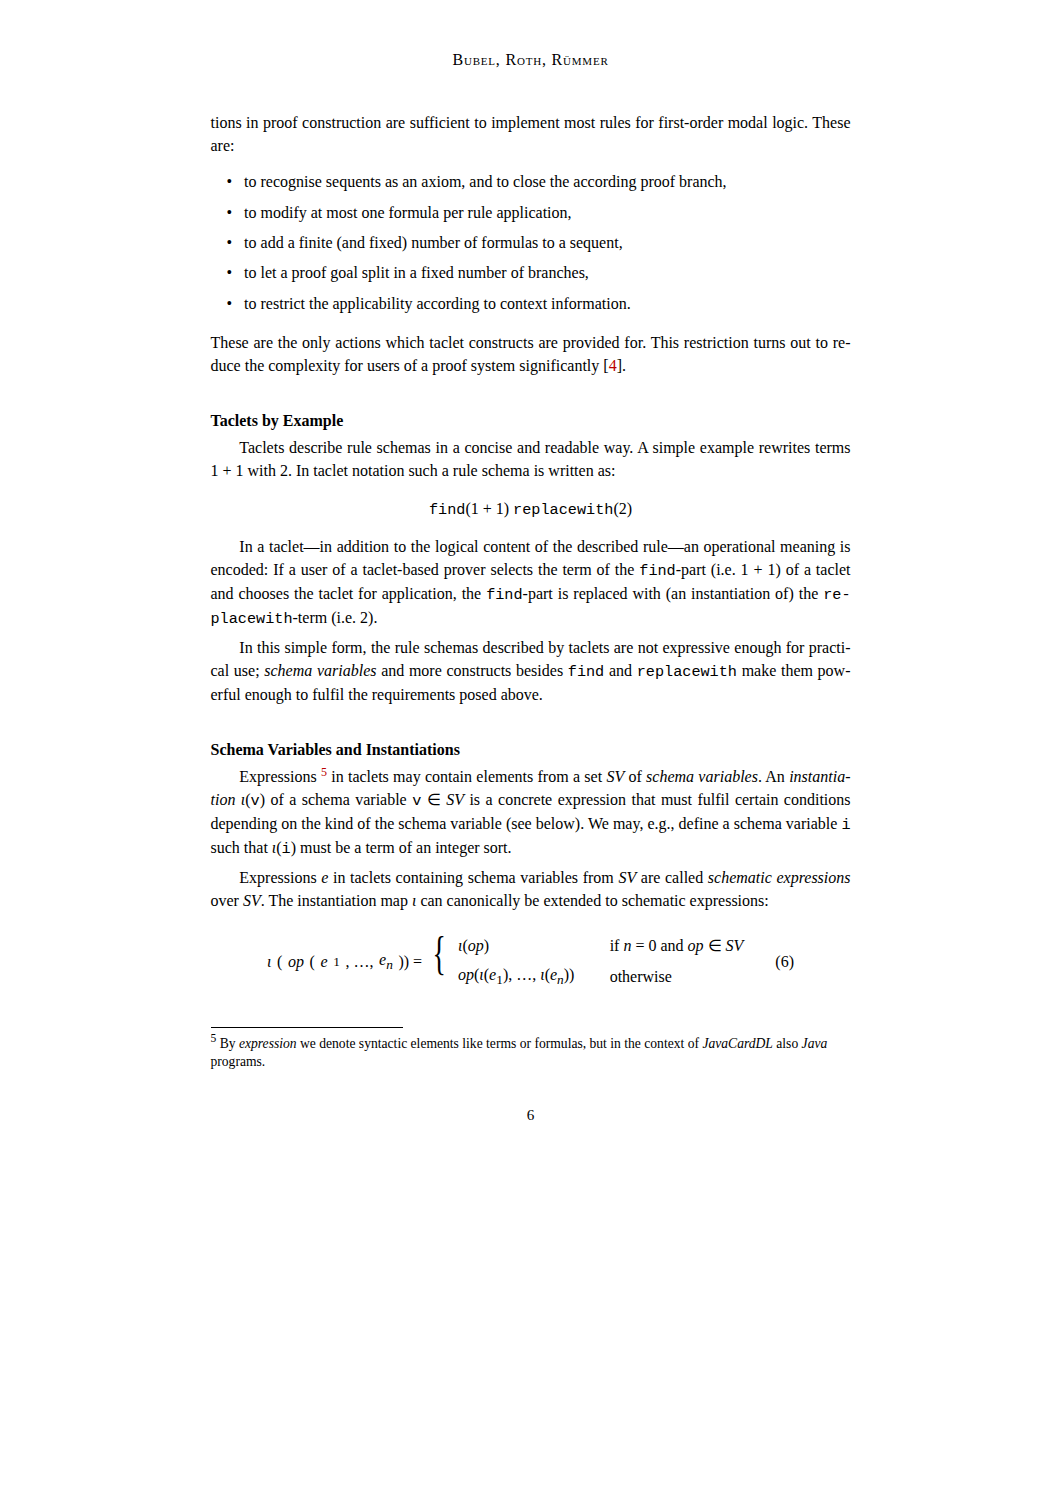Bubel, Roth, Rümmer
tions in proof construction are sufficient to implement most rules for first-order modal logic. These are:
to recognise sequents as an axiom, and to close the according proof branch,
to modify at most one formula per rule application,
to add a finite (and fixed) number of formulas to a sequent,
to let a proof goal split in a fixed number of branches,
to restrict the applicability according to context information.
These are the only actions which taclet constructs are provided for. This restriction turns out to reduce the complexity for users of a proof system significantly [4].
Taclets by Example
Taclets describe rule schemas in a concise and readable way. A simple example rewrites terms 1 + 1 with 2. In taclet notation such a rule schema is written as:
find(1 + 1) replacewith(2)
In a taclet—in addition to the logical content of the described rule—an operational meaning is encoded: If a user of a taclet-based prover selects the term of the find-part (i.e. 1 + 1) of a taclet and chooses the taclet for application, the find-part is replaced with (an instantiation of) the replacewith-term (i.e. 2).
In this simple form, the rule schemas described by taclets are not expressive enough for practical use; schema variables and more constructs besides find and replacewith make them powerful enough to fulfil the requirements posed above.
Schema Variables and Instantiations
Expressions 5 in taclets may contain elements from a set SV of schema variables. An instantiation ι(v) of a schema variable v ∈ SV is a concrete expression that must fulfil certain conditions depending on the kind of the schema variable (see below). We may, e.g., define a schema variable i such that ι(i) must be a term of an integer sort.
Expressions e in taclets containing schema variables from SV are called schematic expressions over SV. The instantiation map ι can canonically be extended to schematic expressions:
ι(op(e1, …, en)) = {
| ι ( op ) | if n = 0 and op ∈ SV |
| op ( ι ( e 1 ), …, ι ( e n )) | otherwise |
(6)
5 By expression we denote syntactic elements like terms or formulas, but in the context of JavaCardDL also Java programs.
6